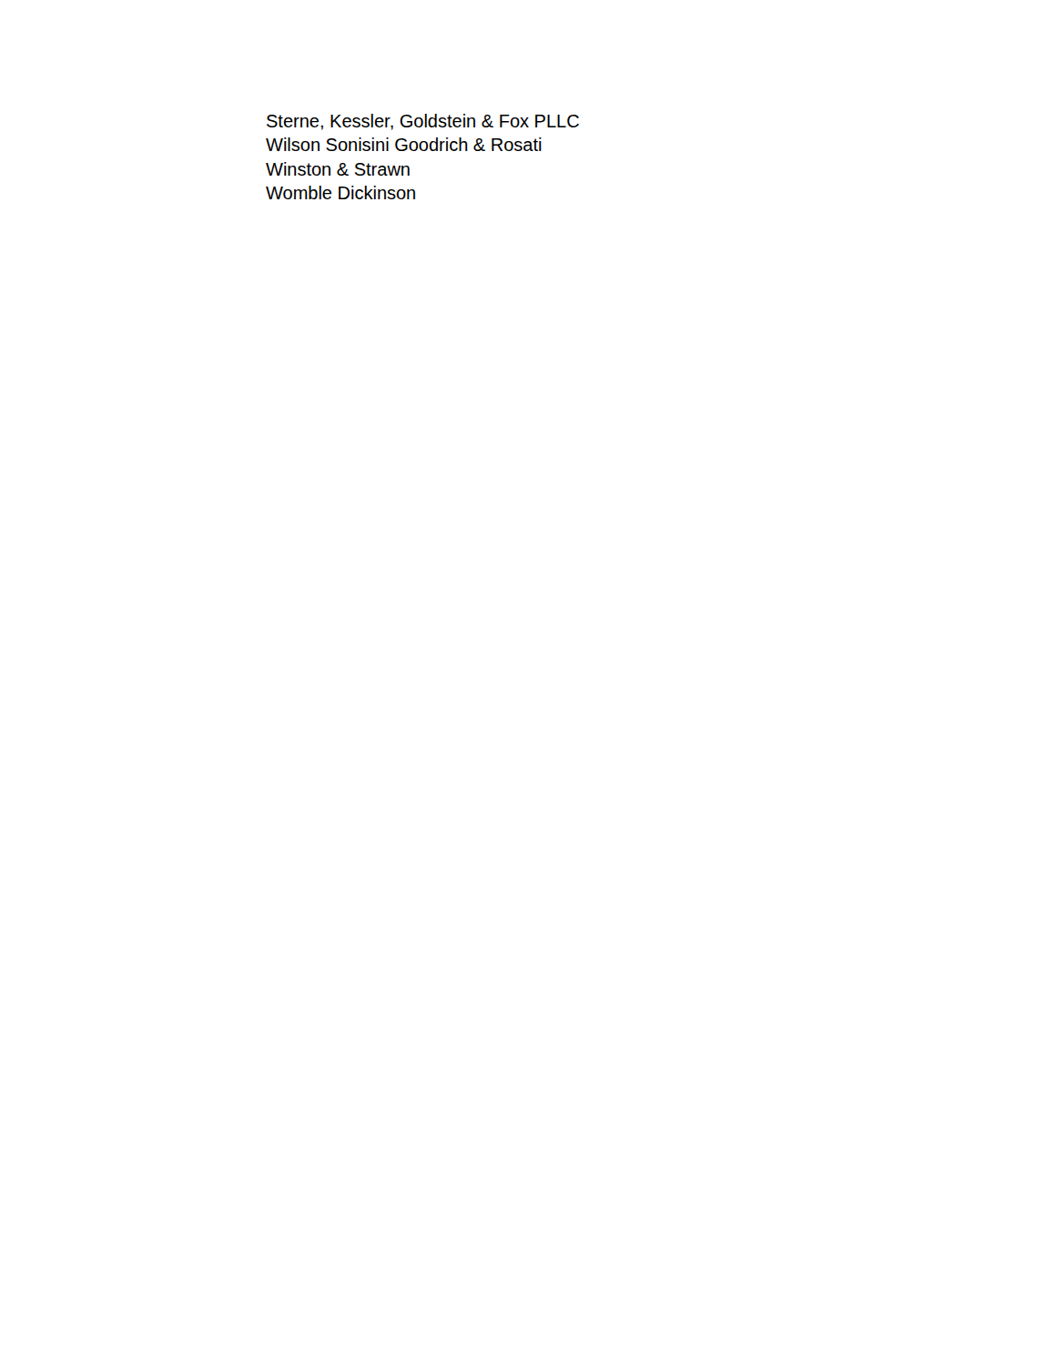Sterne, Kessler, Goldstein & Fox PLLC
Wilson Sonisini Goodrich & Rosati
Winston & Strawn
Womble Dickinson